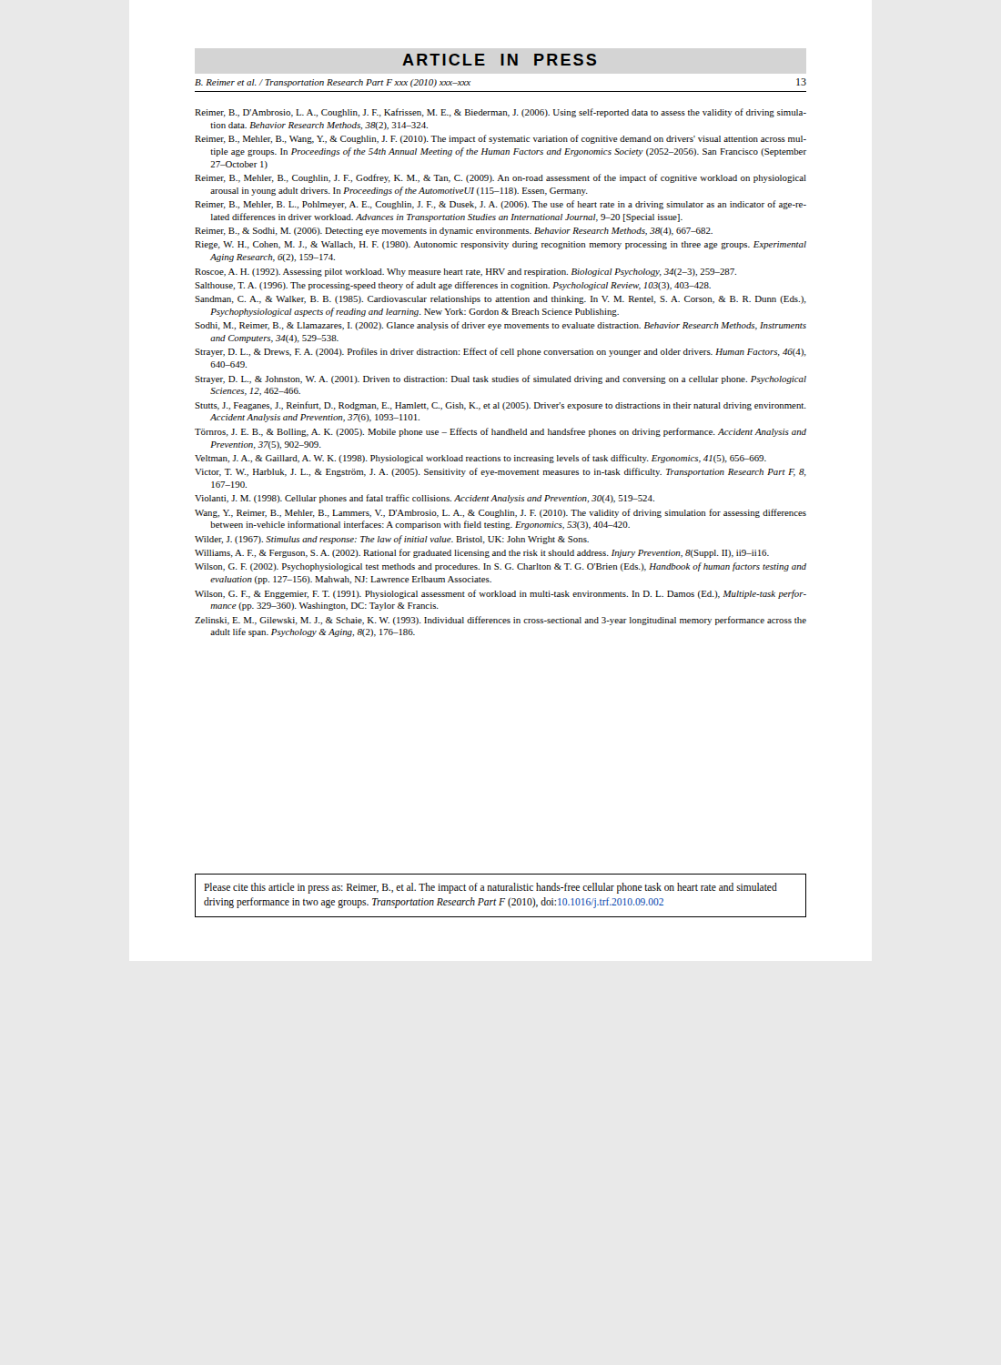ARTICLE IN PRESS
B. Reimer et al. / Transportation Research Part F xxx (2010) xxx–xxx 13
Reimer, B., D'Ambrosio, L. A., Coughlin, J. F., Kafrissen, M. E., & Biederman, J. (2006). Using self-reported data to assess the validity of driving simulation data. Behavior Research Methods, 38(2), 314–324.
Reimer, B., Mehler, B., Wang, Y., & Coughlin, J. F. (2010). The impact of systematic variation of cognitive demand on drivers' visual attention across multiple age groups. In Proceedings of the 54th Annual Meeting of the Human Factors and Ergonomics Society (2052–2056). San Francisco (September 27–October 1)
Reimer, B., Mehler, B., Coughlin, J. F., Godfrey, K. M., & Tan, C. (2009). An on-road assessment of the impact of cognitive workload on physiological arousal in young adult drivers. In Proceedings of the AutomotiveUI (115–118). Essen, Germany.
Reimer, B., Mehler, B. L., Pohlmeyer, A. E., Coughlin, J. F., & Dusek, J. A. (2006). The use of heart rate in a driving simulator as an indicator of age-related differences in driver workload. Advances in Transportation Studies an International Journal, 9–20 [Special issue].
Reimer, B., & Sodhi, M. (2006). Detecting eye movements in dynamic environments. Behavior Research Methods, 38(4), 667–682.
Riege, W. H., Cohen, M. J., & Wallach, H. F. (1980). Autonomic responsivity during recognition memory processing in three age groups. Experimental Aging Research, 6(2), 159–174.
Roscoe, A. H. (1992). Assessing pilot workload. Why measure heart rate, HRV and respiration. Biological Psychology, 34(2–3), 259–287.
Salthouse, T. A. (1996). The processing-speed theory of adult age differences in cognition. Psychological Review, 103(3), 403–428.
Sandman, C. A., & Walker, B. B. (1985). Cardiovascular relationships to attention and thinking. In V. M. Rentel, S. A. Corson, & B. R. Dunn (Eds.), Psychophysiological aspects of reading and learning. New York: Gordon & Breach Science Publishing.
Sodhi, M., Reimer, B., & Llamazares, I. (2002). Glance analysis of driver eye movements to evaluate distraction. Behavior Research Methods, Instruments and Computers, 34(4), 529–538.
Strayer, D. L., & Drews, F. A. (2004). Profiles in driver distraction: Effect of cell phone conversation on younger and older drivers. Human Factors, 46(4), 640–649.
Strayer, D. L., & Johnston, W. A. (2001). Driven to distraction: Dual task studies of simulated driving and conversing on a cellular phone. Psychological Sciences, 12, 462–466.
Stutts, J., Feaganes, J., Reinfurt, D., Rodgman, E., Hamlett, C., Gish, K., et al (2005). Driver's exposure to distractions in their natural driving environment. Accident Analysis and Prevention, 37(6), 1093–1101.
Törnros, J. E. B., & Bolling, A. K. (2005). Mobile phone use – Effects of handheld and handsfree phones on driving performance. Accident Analysis and Prevention, 37(5), 902–909.
Veltman, J. A., & Gaillard, A. W. K. (1998). Physiological workload reactions to increasing levels of task difficulty. Ergonomics, 41(5), 656–669.
Victor, T. W., Harbluk, J. L., & Engström, J. A. (2005). Sensitivity of eye-movement measures to in-task difficulty. Transportation Research Part F, 8, 167–190.
Violanti, J. M. (1998). Cellular phones and fatal traffic collisions. Accident Analysis and Prevention, 30(4), 519–524.
Wang, Y., Reimer, B., Mehler, B., Lammers, V., D'Ambrosio, L. A., & Coughlin, J. F. (2010). The validity of driving simulation for assessing differences between in-vehicle informational interfaces: A comparison with field testing. Ergonomics, 53(3), 404–420.
Wilder, J. (1967). Stimulus and response: The law of initial value. Bristol, UK: John Wright & Sons.
Williams, A. F., & Ferguson, S. A. (2002). Rational for graduated licensing and the risk it should address. Injury Prevention, 8(Suppl. II), ii9–ii16.
Wilson, G. F. (2002). Psychophysiological test methods and procedures. In S. G. Charlton & T. G. O'Brien (Eds.), Handbook of human factors testing and evaluation (pp. 127–156). Mahwah, NJ: Lawrence Erlbaum Associates.
Wilson, G. F., & Enggemier, F. T. (1991). Physiological assessment of workload in multi-task environments. In D. L. Damos (Ed.), Multiple-task performance (pp. 329–360). Washington, DC: Taylor & Francis.
Zelinski, E. M., Gilewski, M. J., & Schaie, K. W. (1993). Individual differences in cross-sectional and 3-year longitudinal memory performance across the adult life span. Psychology & Aging, 8(2), 176–186.
Please cite this article in press as: Reimer, B., et al. The impact of a naturalistic hands-free cellular phone task on heart rate and simulated driving performance in two age groups. Transportation Research Part F (2010), doi:10.1016/j.trf.2010.09.002